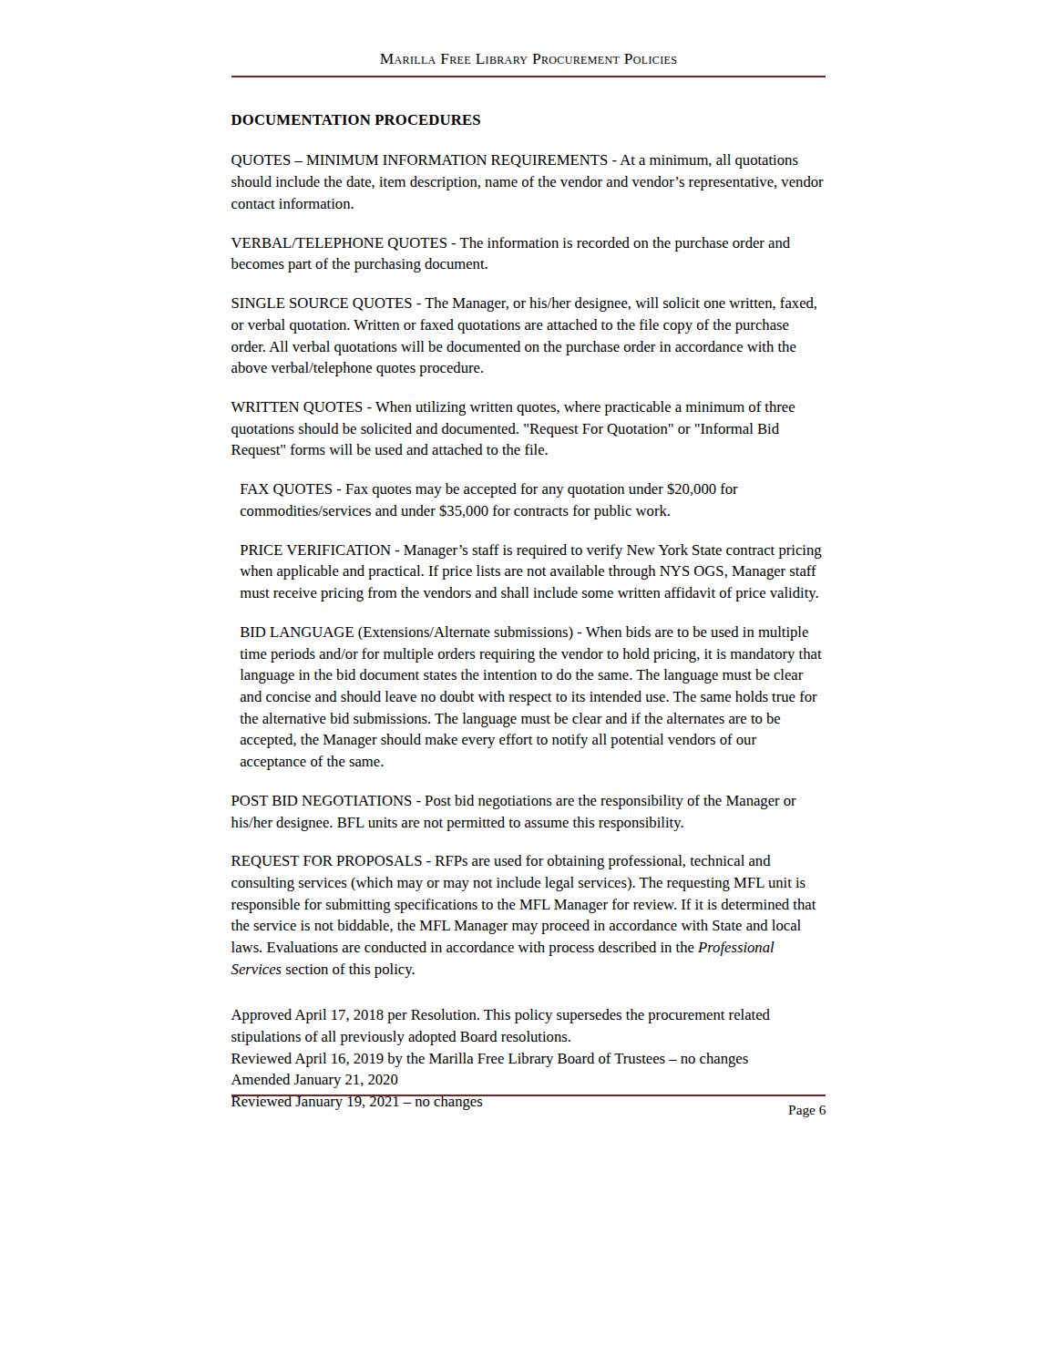Marilla Free Library Procurement Policies
DOCUMENTATION PROCEDURES
QUOTES – MINIMUM INFORMATION REQUIREMENTS - At a minimum, all quotations should include the date, item description, name of the vendor and vendor’s representative, vendor contact information.
VERBAL/TELEPHONE QUOTES - The information is recorded on the purchase order and becomes part of the purchasing document.
SINGLE SOURCE QUOTES - The Manager, or his/her designee, will solicit one written, faxed, or verbal quotation. Written or faxed quotations are attached to the file copy of the purchase order. All verbal quotations will be documented on the purchase order in accordance with the above verbal/telephone quotes procedure.
WRITTEN QUOTES - When utilizing written quotes, where practicable a minimum of three quotations should be solicited and documented. "Request For Quotation" or "Informal Bid Request" forms will be used and attached to the file.
FAX QUOTES - Fax quotes may be accepted for any quotation under $20,000 for commodities/services and under $35,000 for contracts for public work.
PRICE VERIFICATION - Manager’s staff is required to verify New York State contract pricing when applicable and practical. If price lists are not available through NYS OGS, Manager staff must receive pricing from the vendors and shall include some written affidavit of price validity.
BID LANGUAGE (Extensions/Alternate submissions) - When bids are to be used in multiple time periods and/or for multiple orders requiring the vendor to hold pricing, it is mandatory that language in the bid document states the intention to do the same. The language must be clear and concise and should leave no doubt with respect to its intended use. The same holds true for the alternative bid submissions. The language must be clear and if the alternates are to be accepted, the Manager should make every effort to notify all potential vendors of our acceptance of the same.
POST BID NEGOTIATIONS - Post bid negotiations are the responsibility of the Manager or his/her designee. BFL units are not permitted to assume this responsibility.
REQUEST FOR PROPOSALS - RFPs are used for obtaining professional, technical and consulting services (which may or may not include legal services). The requesting MFL unit is responsible for submitting specifications to the MFL Manager for review. If it is determined that the service is not biddable, the MFL Manager may proceed in accordance with State and local laws. Evaluations are conducted in accordance with process described in the Professional Services section of this policy.
Approved April 17, 2018 per Resolution. This policy supersedes the procurement related stipulations of all previously adopted Board resolutions.
Reviewed April 16, 2019 by the Marilla Free Library Board of Trustees – no changes
Amended January 21, 2020
Reviewed January 19, 2021 – no changes
Page 6